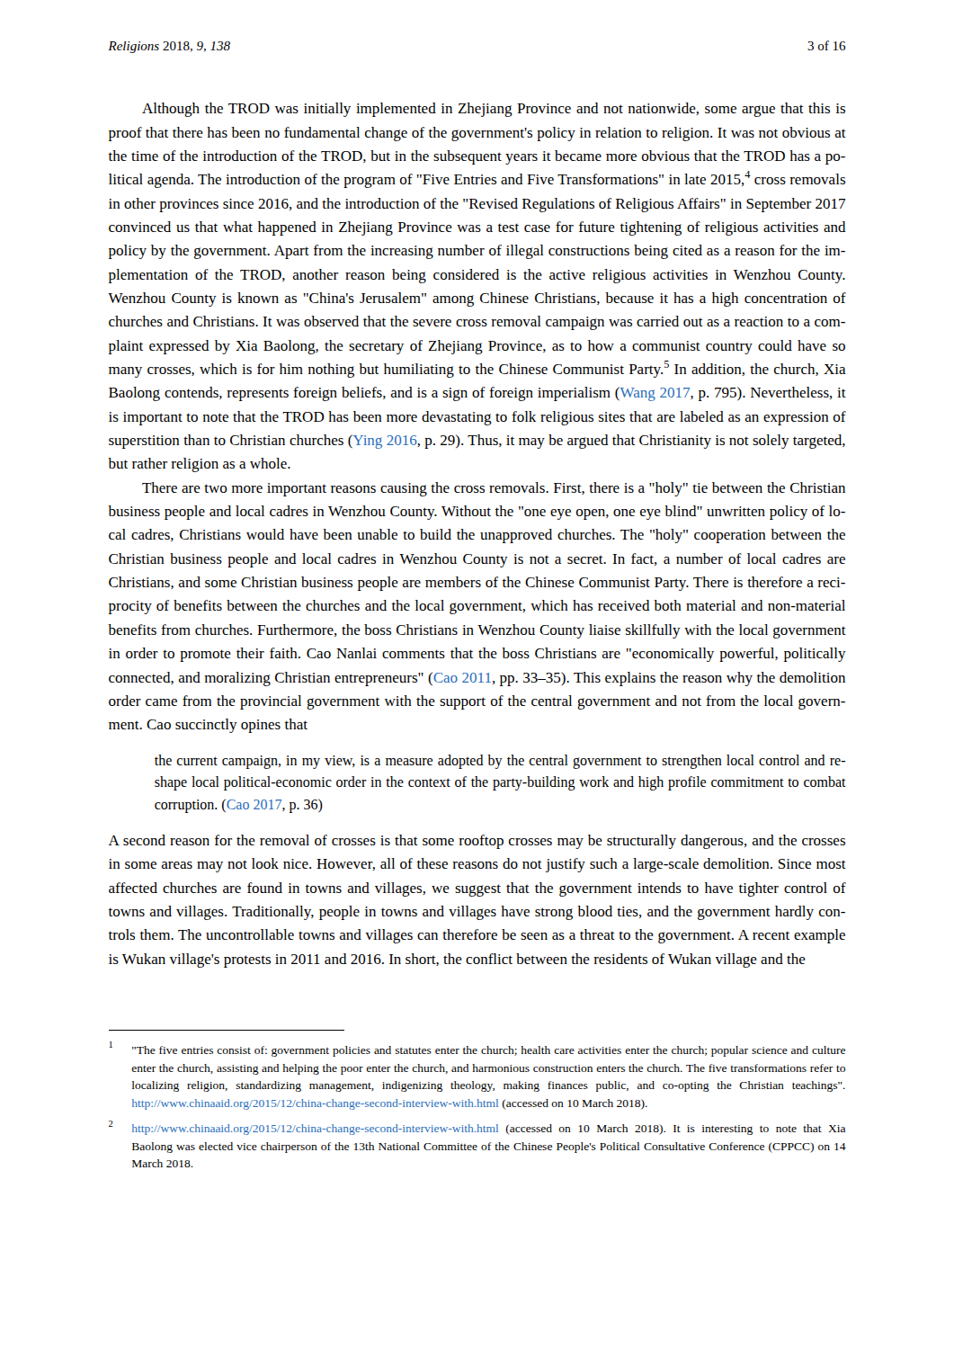Religions 2018, 9, 138 3 of 16
Although the TROD was initially implemented in Zhejiang Province and not nationwide, some argue that this is proof that there has been no fundamental change of the government's policy in relation to religion. It was not obvious at the time of the introduction of the TROD, but in the subsequent years it became more obvious that the TROD has a political agenda. The introduction of the program of "Five Entries and Five Transformations" in late 2015,4 cross removals in other provinces since 2016, and the introduction of the "Revised Regulations of Religious Affairs" in September 2017 convinced us that what happened in Zhejiang Province was a test case for future tightening of religious activities and policy by the government. Apart from the increasing number of illegal constructions being cited as a reason for the implementation of the TROD, another reason being considered is the active religious activities in Wenzhou County. Wenzhou County is known as "China's Jerusalem" among Chinese Christians, because it has a high concentration of churches and Christians. It was observed that the severe cross removal campaign was carried out as a reaction to a complaint expressed by Xia Baolong, the secretary of Zhejiang Province, as to how a communist country could have so many crosses, which is for him nothing but humiliating to the Chinese Communist Party.5 In addition, the church, Xia Baolong contends, represents foreign beliefs, and is a sign of foreign imperialism (Wang 2017, p. 795). Nevertheless, it is important to note that the TROD has been more devastating to folk religious sites that are labeled as an expression of superstition than to Christian churches (Ying 2016, p. 29). Thus, it may be argued that Christianity is not solely targeted, but rather religion as a whole.
There are two more important reasons causing the cross removals. First, there is a "holy" tie between the Christian business people and local cadres in Wenzhou County. Without the "one eye open, one eye blind" unwritten policy of local cadres, Christians would have been unable to build the unapproved churches. The "holy" cooperation between the Christian business people and local cadres in Wenzhou County is not a secret. In fact, a number of local cadres are Christians, and some Christian business people are members of the Chinese Communist Party. There is therefore a reciprocity of benefits between the churches and the local government, which has received both material and non-material benefits from churches. Furthermore, the boss Christians in Wenzhou County liaise skillfully with the local government in order to promote their faith. Cao Nanlai comments that the boss Christians are "economically powerful, politically connected, and moralizing Christian entrepreneurs" (Cao 2011, pp. 33–35). This explains the reason why the demolition order came from the provincial government with the support of the central government and not from the local government. Cao succinctly opines that
the current campaign, in my view, is a measure adopted by the central government to strengthen local control and reshape local political-economic order in the context of the party-building work and high profile commitment to combat corruption. (Cao 2017, p. 36)
A second reason for the removal of crosses is that some rooftop crosses may be structurally dangerous, and the crosses in some areas may not look nice. However, all of these reasons do not justify such a large-scale demolition. Since most affected churches are found in towns and villages, we suggest that the government intends to have tighter control of towns and villages. Traditionally, people in towns and villages have strong blood ties, and the government hardly controls them. The uncontrollable towns and villages can therefore be seen as a threat to the government. A recent example is Wukan village's protests in 2011 and 2016. In short, the conflict between the residents of Wukan village and the
"The five entries consist of: government policies and statutes enter the church; health care activities enter the church; popular science and culture enter the church, assisting and helping the poor enter the church, and harmonious construction enters the church. The five transformations refer to localizing religion, standardizing management, indigenizing theology, making finances public, and co-opting the Christian teachings". http://www.chinaaid.org/2015/12/china-change-second-interview-with.html (accessed on 10 March 2018).
http://www.chinaaid.org/2015/12/china-change-second-interview-with.html (accessed on 10 March 2018). It is interesting to note that Xia Baolong was elected vice chairperson of the 13th National Committee of the Chinese People's Political Consultative Conference (CPPCC) on 14 March 2018.